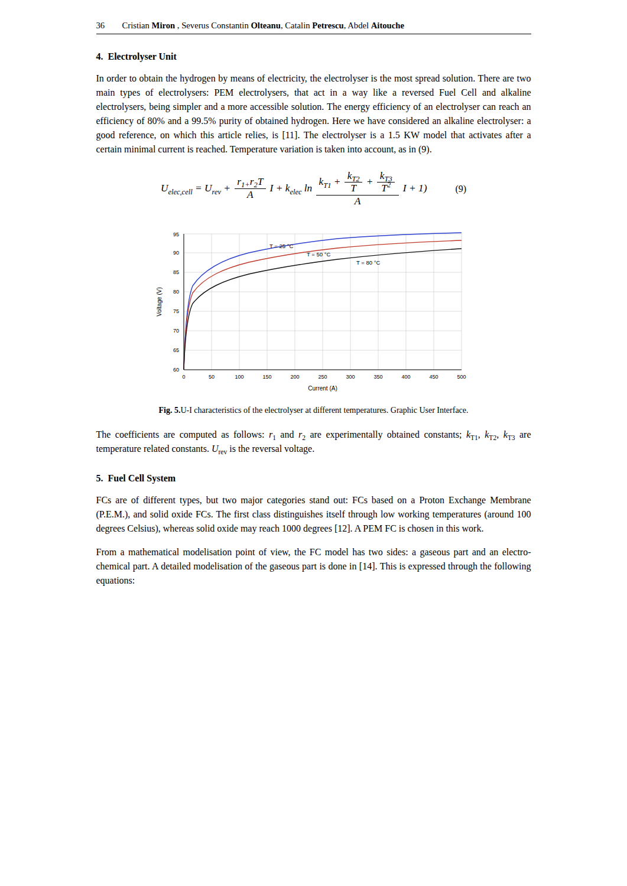36 Cristian Miron , Severus Constantin Olteanu, Catalin Petrescu, Abdel Aitouche
4. Electrolyser Unit
In order to obtain the hydrogen by means of electricity, the electrolyser is the most spread solution. There are two main types of electrolysers: PEM electrolysers, that act in a way like a reversed Fuel Cell and alkaline electrolysers, being simpler and a more accessible solution. The energy efficiency of an electrolyser can reach an efficiency of 80% and a 99.5% purity of obtained hydrogen. Here we have considered an alkaline electrolyser: a good reference, on which this article relies, is [11]. The electrolyser is a 1.5 KW model that activates after a certain minimal current is reached. Temperature variation is taken into account, as in (9).
Uelec,cell = Urev + r1+r2T A I + kelec ln kT1 + kT2 T + kT3 T2 A I + 1) (9)
60 65 70 75 80 85 90 95 0 50 100 150 200 250 300 350 400 450 500 Current (A) Voltage (V) T = 25 °C T = 50 °C T = 80 °C
Fig. 5. U-I characteristics of the electrolyser at different temperatures. Graphic User Interface.
The coefficients are computed as follows: r1 and r2 are experimentally obtained constants; kT1, kT2, kT3 are temperature related constants. Urev is the reversal voltage.
5. Fuel Cell System
FCs are of different types, but two major categories stand out: FCs based on a Proton Exchange Membrane (P.E.M.), and solid oxide FCs. The first class distinguishes itself through low working temperatures (around 100 degrees Celsius), whereas solid oxide may reach 1000 degrees [12]. A PEM FC is chosen in this work.
From a mathematical modelisation point of view, the FC model has two sides: a gaseous part and an electro-chemical part. A detailed modelisation of the gaseous part is done in [14]. This is expressed through the following equations: